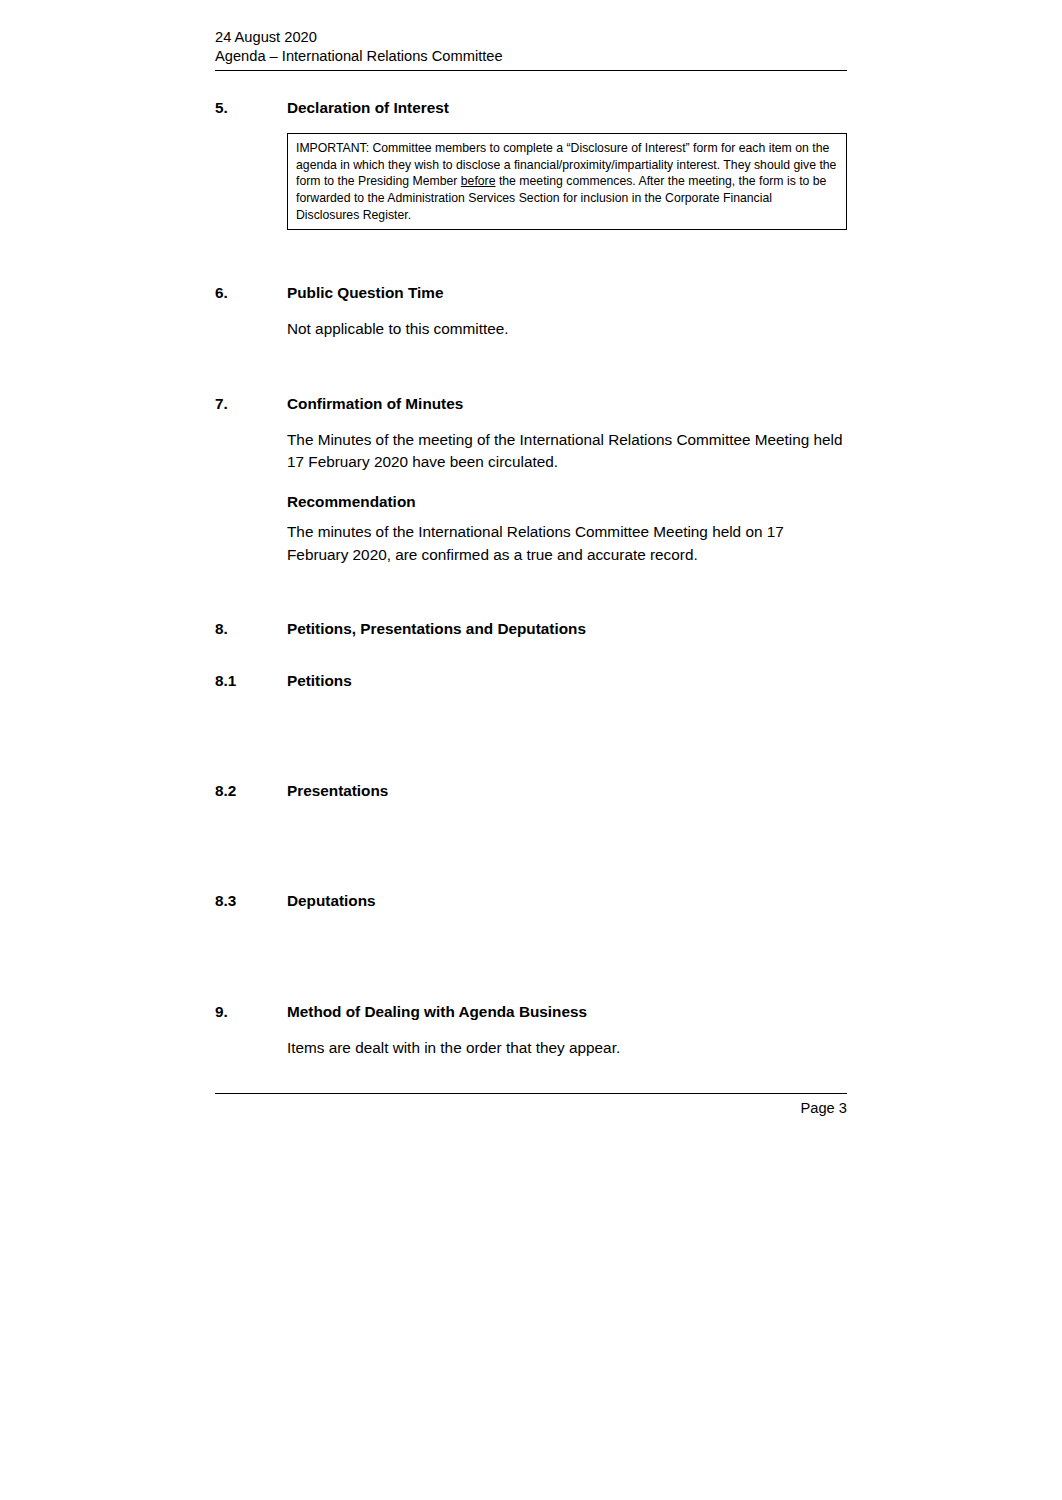24 August 2020
Agenda – International Relations Committee
5.
Declaration of Interest
IMPORTANT: Committee members to complete a “Disclosure of Interest” form for each item on the agenda in which they wish to disclose a financial/proximity/impartiality interest. They should give the form to the Presiding Member before the meeting commences. After the meeting, the form is to be forwarded to the Administration Services Section for inclusion in the Corporate Financial Disclosures Register.
6.
Public Question Time
Not applicable to this committee.
7.
Confirmation of Minutes
The Minutes of the meeting of the International Relations Committee Meeting held 17 February 2020 have been circulated.
Recommendation
The minutes of the International Relations Committee Meeting held on 17 February 2020, are confirmed as a true and accurate record.
8.
Petitions, Presentations and Deputations
8.1
Petitions
8.2
Presentations
8.3
Deputations
9.
Method of Dealing with Agenda Business
Items are dealt with in the order that they appear.
Page 3